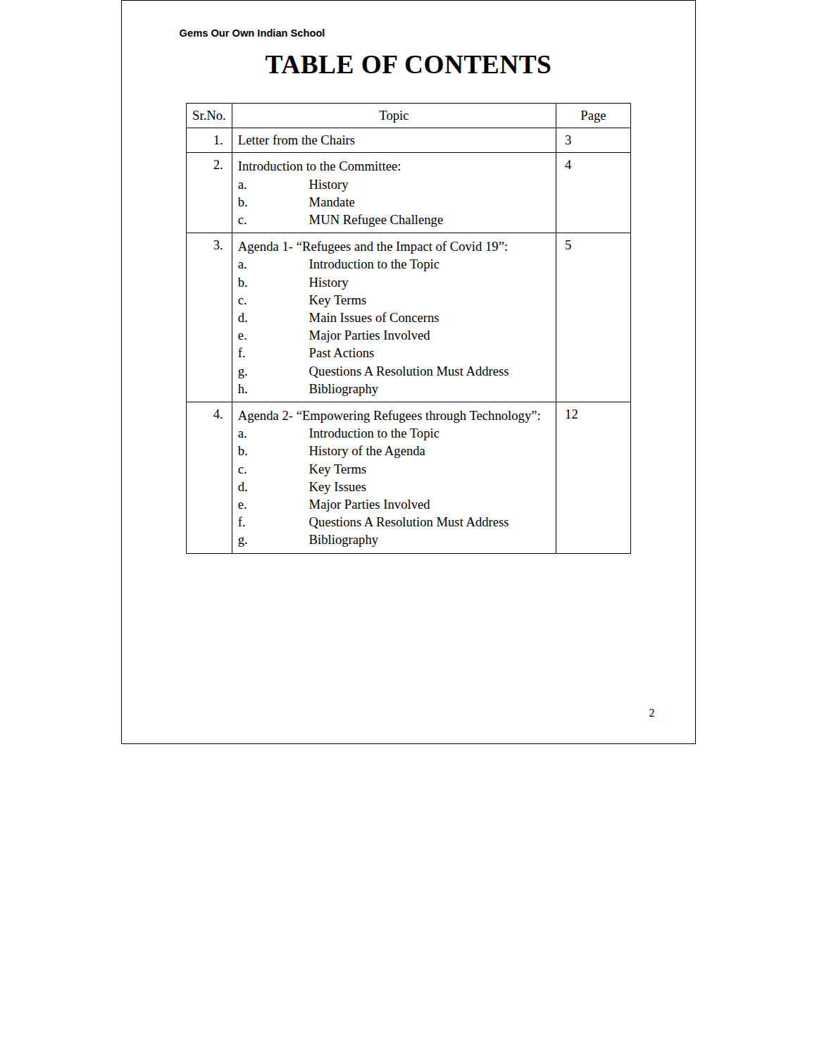Gems Our Own Indian School
TABLE OF CONTENTS
| Sr.No. | Topic | Page |
| 1. | Letter from the Chairs | 3 |
| 2. | Introduction to the Committee: a. History b. Mandate c. MUN Refugee Challenge | 4 |
| 3. | Agenda 1- “Refugees and the Impact of Covid 19”: a. Introduction to the Topic b. History c. Key Terms d. Main Issues of Concerns e. Major Parties Involved f. Past Actions g. Questions A Resolution Must Address h. Bibliography | 5 |
| 4. | Agenda 2- “Empowering Refugees through Technology”: a. Introduction to the Topic b. History of the Agenda c. Key Terms d. Key Issues e. Major Parties Involved f. Questions A Resolution Must Address g. Bibliography | 12 |
2